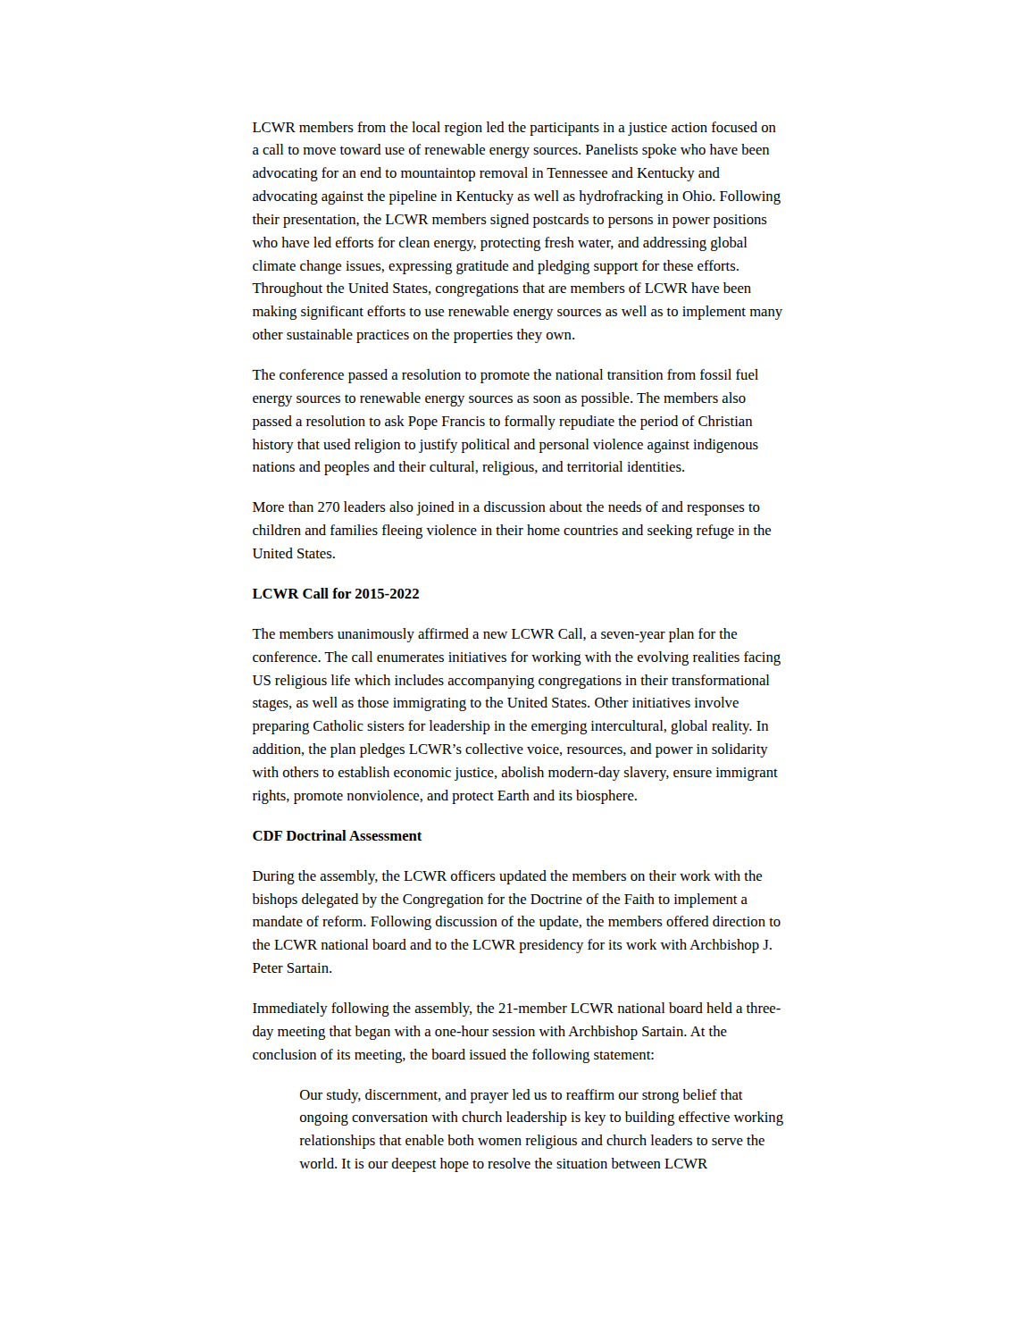LCWR members from the local region led the participants in a justice action focused on a call to move toward use of renewable energy sources. Panelists spoke who have been advocating for an end to mountaintop removal in Tennessee and Kentucky and advocating against the pipeline in Kentucky as well as hydrofracking in Ohio. Following their presentation, the LCWR members signed postcards to persons in power positions who have led efforts for clean energy, protecting fresh water, and addressing global climate change issues, expressing gratitude and pledging support for these efforts. Throughout the United States, congregations that are members of LCWR have been making significant efforts to use renewable energy sources as well as to implement many other sustainable practices on the properties they own.
The conference passed a resolution to promote the national transition from fossil fuel energy sources to renewable energy sources as soon as possible. The members also passed a resolution to ask Pope Francis to formally repudiate the period of Christian history that used religion to justify political and personal violence against indigenous nations and peoples and their cultural, religious, and territorial identities.
More than 270 leaders also joined in a discussion about the needs of and responses to children and families fleeing violence in their home countries and seeking refuge in the United States.
LCWR Call for 2015-2022
The members unanimously affirmed a new LCWR Call, a seven-year plan for the conference. The call enumerates initiatives for working with the evolving realities facing US religious life which includes accompanying congregations in their transformational stages, as well as those immigrating to the United States. Other initiatives involve preparing Catholic sisters for leadership in the emerging intercultural, global reality. In addition, the plan pledges LCWR’s collective voice, resources, and power in solidarity with others to establish economic justice, abolish modern-day slavery, ensure immigrant rights, promote nonviolence, and protect Earth and its biosphere.
CDF Doctrinal Assessment
During the assembly, the LCWR officers updated the members on their work with the bishops delegated by the Congregation for the Doctrine of the Faith to implement a mandate of reform. Following discussion of the update, the members offered direction to the LCWR national board and to the LCWR presidency for its work with Archbishop J. Peter Sartain.
Immediately following the assembly, the 21-member LCWR national board held a three-day meeting that began with a one-hour session with Archbishop Sartain. At the conclusion of its meeting, the board issued the following statement:
Our study, discernment, and prayer led us to reaffirm our strong belief that ongoing conversation with church leadership is key to building effective working relationships that enable both women religious and church leaders to serve the world. It is our deepest hope to resolve the situation between LCWR